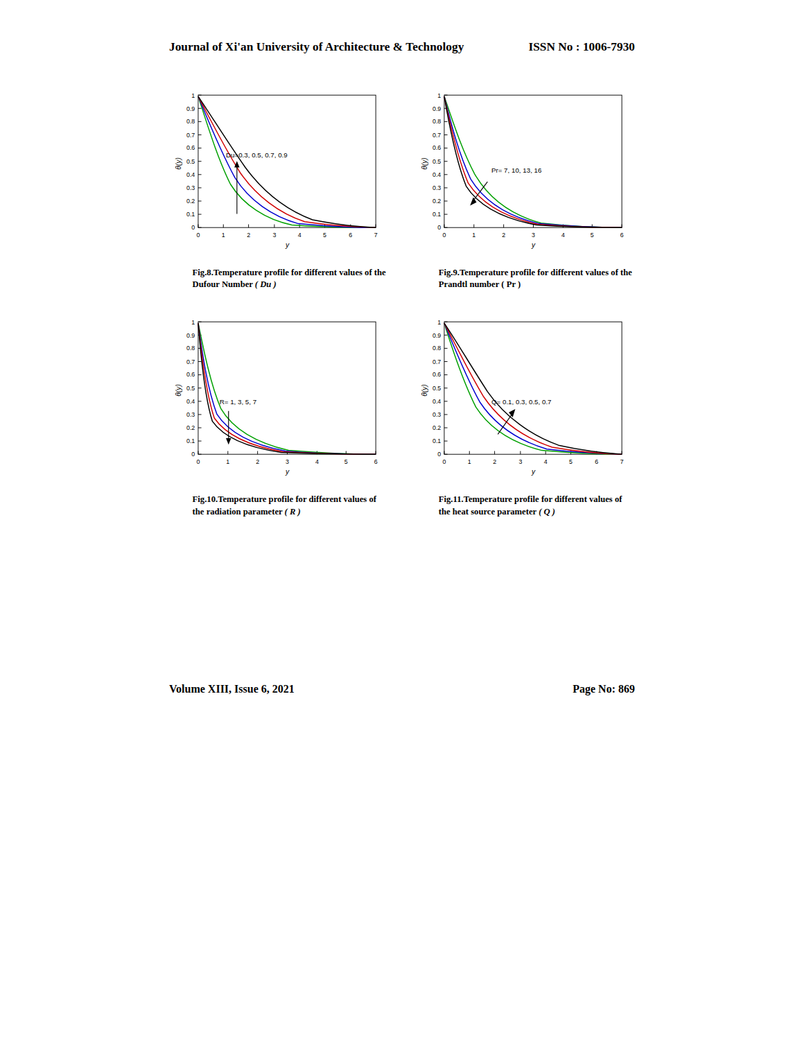Journal of Xi'an University of Architecture & Technology
ISSN No : 1006-7930
1 0.9 0.8 0.7 0.6 0.5 0.4 0.3 0.2 0.1 0 0 1 2 3 4 5 6 7 y θ(y) Du=0.3, 0.5, 0.7, 0.9
Fig.8.Temperature profile for different values of the Dufour Number ( Du )
1 0.9 0.8 0.7 0.6 0.5 0.4 0.3 0.2 0.1 0 0 1 2 3 4 5 6 y θ(y) Pr= 7, 10, 13, 16
Fig.9.Temperature profile for different values of the Prandtl number ( Pr )
1 0.9 0.8 0.7 0.6 0.5 0.4 0.3 0.2 0.1 0 0 1 2 3 4 5 6 y θ(y) R= 1, 3, 5, 7
Fig.10.Temperature profile for different values of the radiation parameter ( R )
1 0.9 0.8 0.7 0.6 0.5 0.4 0.3 0.2 0.1 0 0 1 2 3 4 5 6 7 y θ(y) Q= 0.1, 0.3, 0.5, 0.7
Fig.11.Temperature profile for different values of the heat source parameter ( Q )
Volume XIII, Issue 6, 2021
Page No: 869